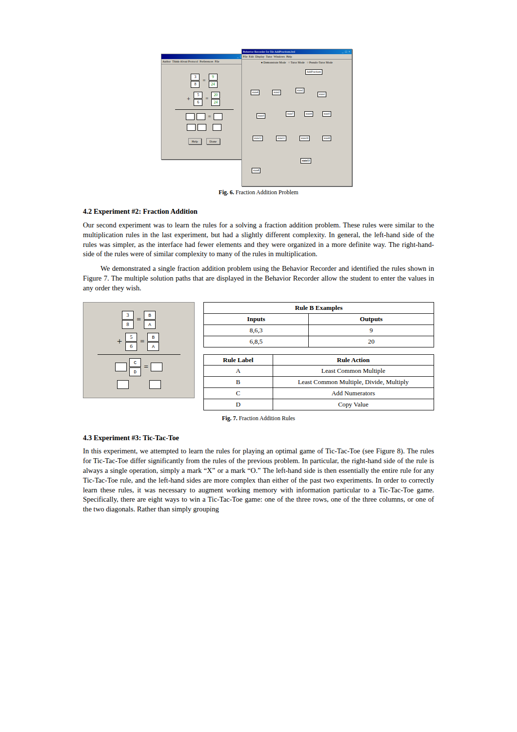_ □ ×
Author Think-About Protocol Preferences File
3
8
=
9
24
+
5
6
=
20
24
=
Help Done
Behavior Recorder for file AddFractions.brd _ □ ×
File Edit Display Tutor Windows Help
● Demonstrate Mode ○ Tutor Mode ○ Pseudo-Tutor Mode
AddFractions
state4
state2
state2
state1
state3
state7
state4
state5
state12
state11
state10
state9
state13
state8
Fig. 6. Fraction Addition Problem
4.2 Experiment #2: Fraction Addition
Our second experiment was to learn the rules for a solving a fraction addition problem. These rules were similar to the multiplication rules in the last experiment, but had a slightly different complexity. In general, the left-hand side of the rules was simpler, as the interface had fewer elements and they were organized in a more definite way. The right-hand-side of the rules were of similar complexity to many of the rules in multiplication.
We demonstrated a single fraction addition problem using the Behavior Recorder and identified the rules shown in Figure 7. The multiple solution paths that are displayed in the Behavior Recorder allow the student to enter the values in any order they wish.
3
8
=
B
A
+
5
6
=
B
A
C
D
=
| Rule B Examples |
| --- |
| Inputs | Outputs |
| 8,6,3 | 9 |
| 6,8,5 | 20 |
| Rule Label | Rule Action |
| --- | --- |
| A | Least Common Multiple |
| B | Least Common Multiple, Divide, Multiply |
| C | Add Numerators |
| D | Copy Value |
Fig. 7. Fraction Addition Rules
4.3 Experiment #3: Tic-Tac-Toe
In this experiment, we attempted to learn the rules for playing an optimal game of Tic-Tac-Toe (see Figure 8). The rules for Tic-Tac-Toe differ significantly from the rules of the previous problem. In particular, the right-hand side of the rule is always a single operation, simply a mark “X” or a mark “O.” The left-hand side is then essentially the entire rule for any Tic-Tac-Toe rule, and the left-hand sides are more complex than either of the past two experiments. In order to correctly learn these rules, it was necessary to augment working memory with information particular to a Tic-Tac-Toe game. Specifically, there are eight ways to win a Tic-Tac-Toe game: one of the three rows, one of the three columns, or one of the two diagonals. Rather than simply grouping